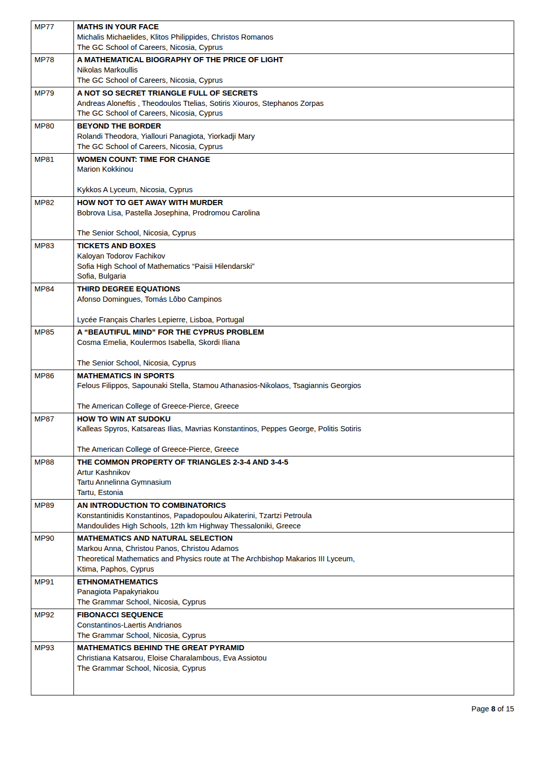| MP77 | MATHS IN YOUR FACE Michalis Michaelides, Klitos Philippides, Christos Romanos The GC School of Careers, Nicosia, Cyprus |
| MP78 | A MATHEMATICAL BIOGRAPHY OF THE PRICE OF LIGHT Nikolas Markoullis The GC School of Careers, Nicosia, Cyprus |
| MP79 | A NOT SO SECRET TRIANGLE FULL OF SECRETS Andreas Aloneftis , Theodoulos Ttelias, Sotiris Xiouros, Stephanos Zorpas The GC School of Careers, Nicosia, Cyprus |
| MP80 | BEYOND THE BORDER Rolandi Theodora, Yiallouri Panagiota, Yiorkadji Mary The GC School of Careers, Nicosia, Cyprus |
| MP81 | WOMEN COUNT: TIME FOR CHANGE Marion Kokkinou Kykkos A Lyceum, Nicosia, Cyprus |
| MP82 | HOW NOT TO GET AWAY WITH MURDER Bobrova Lisa, Pastella Josephina, Prodromou Carolina The Senior School, Nicosia, Cyprus |
| MP83 | TICKETS AND BOXES Kaloyan Todorov Fachikov Sofia High School of Mathematics “Paisii Hilendarski” Sofia, Bulgaria |
| MP84 | THIRD DEGREE EQUATIONS Afonso Domingues, Tomás Lôbo Campinos Lycée Français Charles Lepierre, Lisboa, Portugal |
| MP85 | A “BEAUTIFUL MIND” FOR THE CYPRUS PROBLEM Cosma Emelia, Koulermos Isabella, Skordi Iliana The Senior School, Nicosia, Cyprus |
| MP86 | MATHEMATICS IN SPORTS Felous Filippos, Sapounaki Stella, Stamou Athanasios-Nikolaos, Tsagiannis Georgios The American College of Greece-Pierce, Greece |
| MP87 | HOW TO WIN AT SUDOKU Kalleas Spyros, Katsareas Ilias, Mavrias Konstantinos, Peppes George, Politis Sotiris The American College of Greece-Pierce, Greece |
| MP88 | THE COMMON PROPERTY OF TRIANGLES 2-3-4 AND 3-4-5 Artur Kashnikov Tartu Annelinna Gymnasium Tartu, Estonia |
| MP89 | AN INTRODUCTION TO COMBINATORICS Konstantinidis Konstantinos, Papadopoulou Aikaterini, Tzartzi Petroula Mandoulides High Schools, 12th km Highway Thessaloniki, Greece |
| MP90 | MATHEMATICS AND NATURAL SELECTION Markou Anna, Christou Panos, Christou Adamos Theoretical Mathematics and Physics route at The Archbishop Makarios III Lyceum, Ktima, Paphos, Cyprus |
| MP91 | ETHNOMATHEMATICS Panagiota Papakyriakou The Grammar School, Nicosia, Cyprus |
| MP92 | FIBONACCI SEQUENCE Constantinos-Laertis Andrianos The Grammar School, Nicosia, Cyprus |
| MP93 | MATHEMATICS BEHIND THE GREAT PYRAMID Christiana Katsarou, Eloise Charalambous, Eva Assiotou The Grammar School, Nicosia, Cyprus |
Page 8 of 15